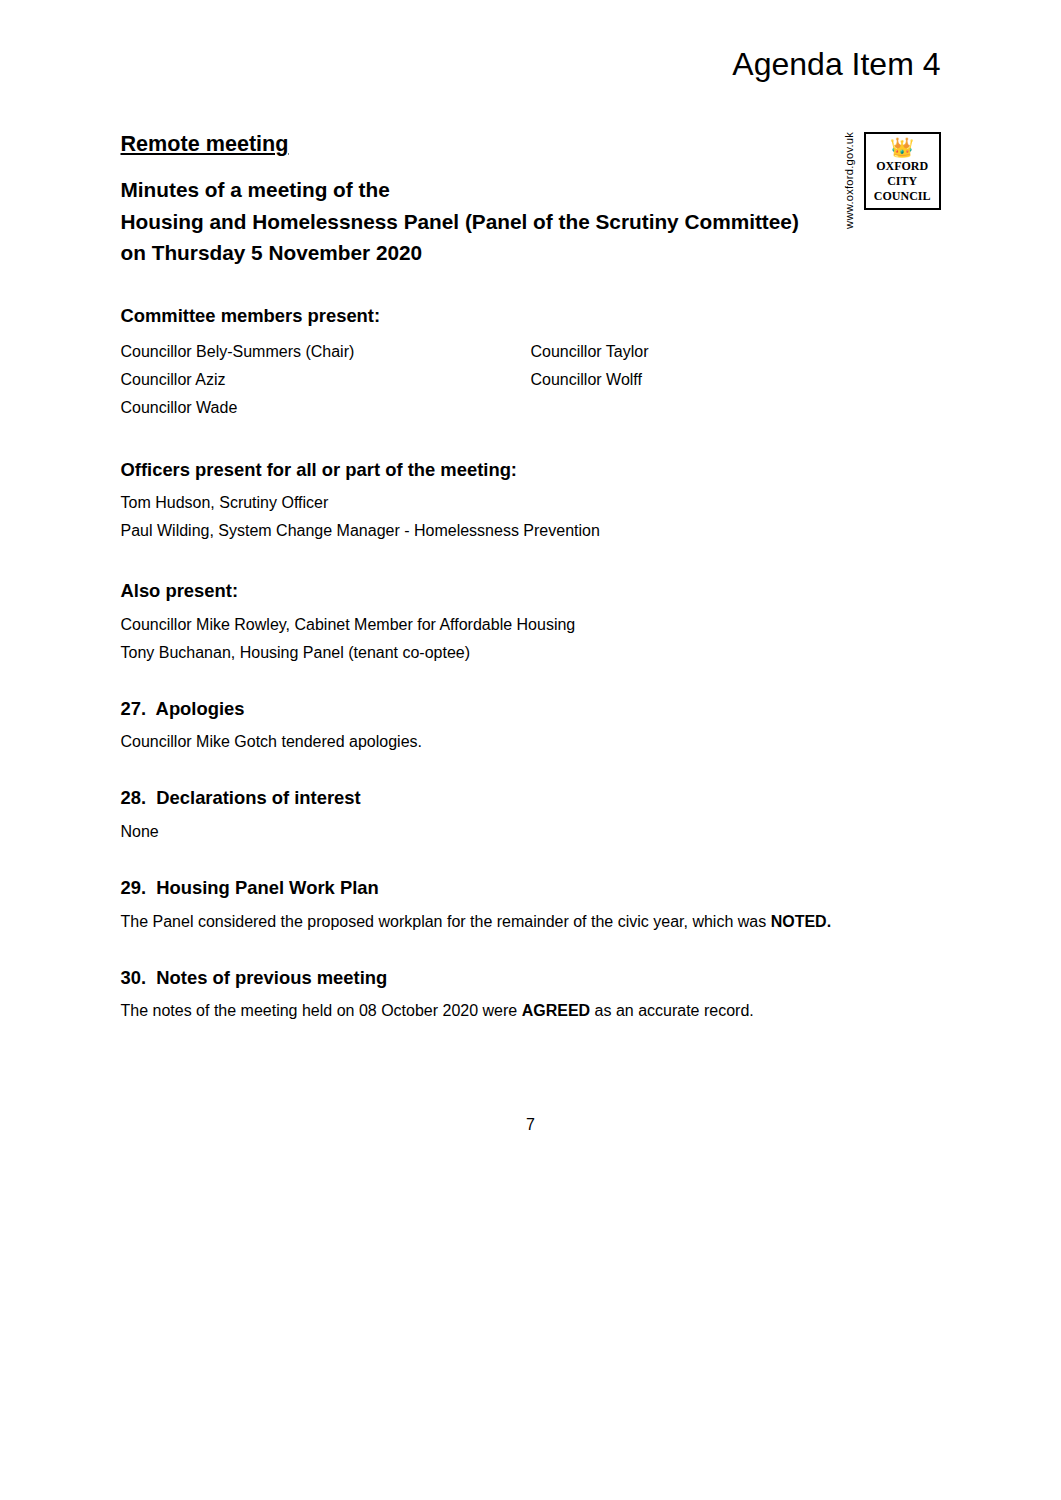Agenda Item 4
Remote meeting
Minutes of a meeting of the Housing and Homelessness Panel (Panel of the Scrutiny Committee) on Thursday 5 November 2020
www.oxford.gov.uk
👑 OXFORD
CITY
COUNCIL
Committee members present:
| Councillor Bely-Summers (Chair) | Councillor Taylor |
| Councillor Aziz | Councillor Wolff |
| Councillor Wade | |
Officers present for all or part of the meeting:
Tom Hudson, Scrutiny Officer
Paul Wilding, System Change Manager - Homelessness Prevention
Also present:
Councillor Mike Rowley, Cabinet Member for Affordable Housing
Tony Buchanan, Housing Panel (tenant co-optee)
27. Apologies
Councillor Mike Gotch tendered apologies.
28. Declarations of interest
None
29. Housing Panel Work Plan
The Panel considered the proposed workplan for the remainder of the civic year, which was NOTED.
30. Notes of previous meeting
The notes of the meeting held on 08 October 2020 were AGREED as an accurate record.
7